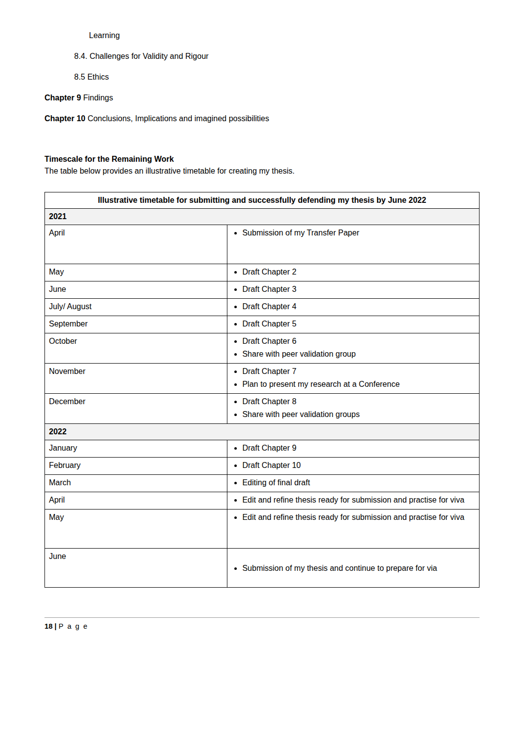Learning
8.4. Challenges for Validity and Rigour
8.5 Ethics
Chapter 9 Findings
Chapter 10 Conclusions, Implications and imagined possibilities
Timescale for the Remaining Work
The table below provides an illustrative timetable for creating my thesis.
| Illustrative timetable for submitting and successfully defending my thesis by June 2022 |
| 2021 |
| April | Submission of my Transfer Paper |
| May | Draft Chapter 2 |
| June | Draft Chapter 3 |
| July/ August | Draft Chapter 4 |
| September | Draft Chapter 5 |
| October | Draft Chapter 6 Share with peer validation group |
| November | Draft Chapter 7 Plan to present my research at a Conference |
| December | Draft Chapter 8 Share with peer validation groups |
| 2022 |
| January | Draft Chapter 9 |
| February | Draft Chapter 10 |
| March | Editing of final draft |
| April | Edit and refine thesis ready for submission and practise for viva |
| May | Edit and refine thesis ready for submission and practise for viva |
| June | Submission of my thesis and continue to prepare for via |
18 | P a g e